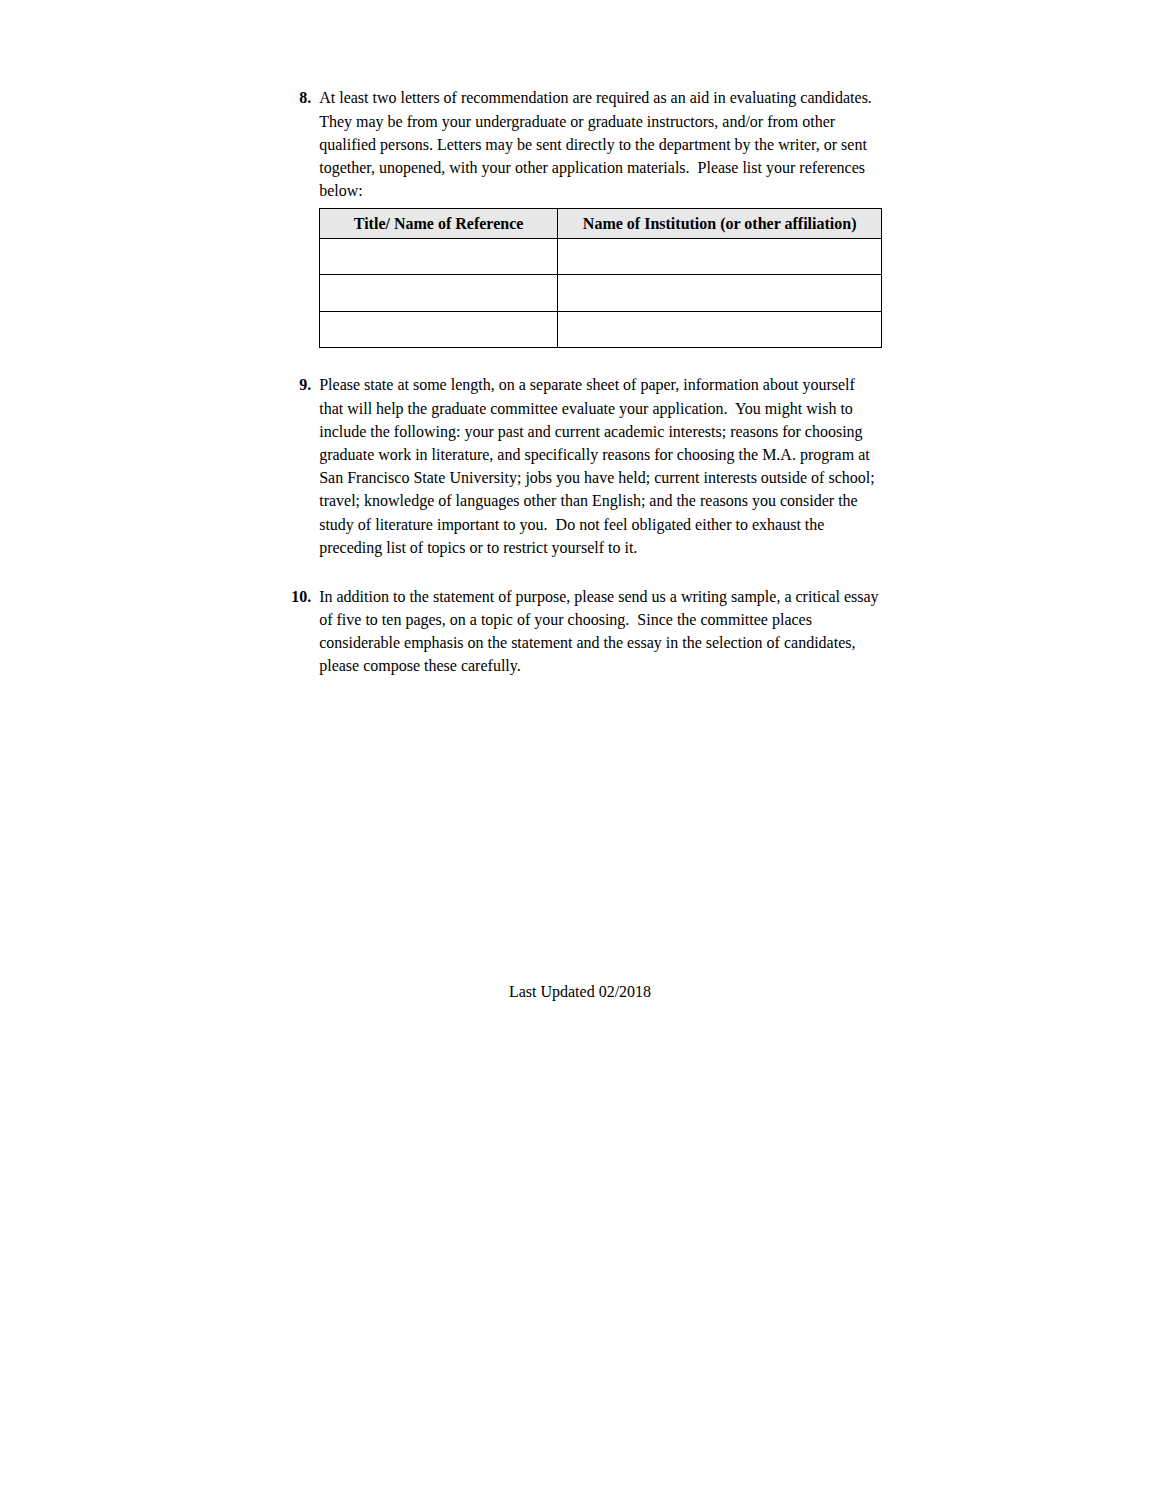8. At least two letters of recommendation are required as an aid in evaluating candidates. They may be from your undergraduate or graduate instructors, and/or from other qualified persons. Letters may be sent directly to the department by the writer, or sent together, unopened, with your other application materials. Please list your references below:
| Title/ Name of Reference | Name of Institution (or other affiliation) |
| --- | --- |
9. Please state at some length, on a separate sheet of paper, information about yourself that will help the graduate committee evaluate your application. You might wish to include the following: your past and current academic interests; reasons for choosing graduate work in literature, and specifically reasons for choosing the M.A. program at San Francisco State University; jobs you have held; current interests outside of school; travel; knowledge of languages other than English; and the reasons you consider the study of literature important to you. Do not feel obligated either to exhaust the preceding list of topics or to restrict yourself to it.
10. In addition to the statement of purpose, please send us a writing sample, a critical essay of five to ten pages, on a topic of your choosing. Since the committee places considerable emphasis on the statement and the essay in the selection of candidates, please compose these carefully.
Last Updated 02/2018